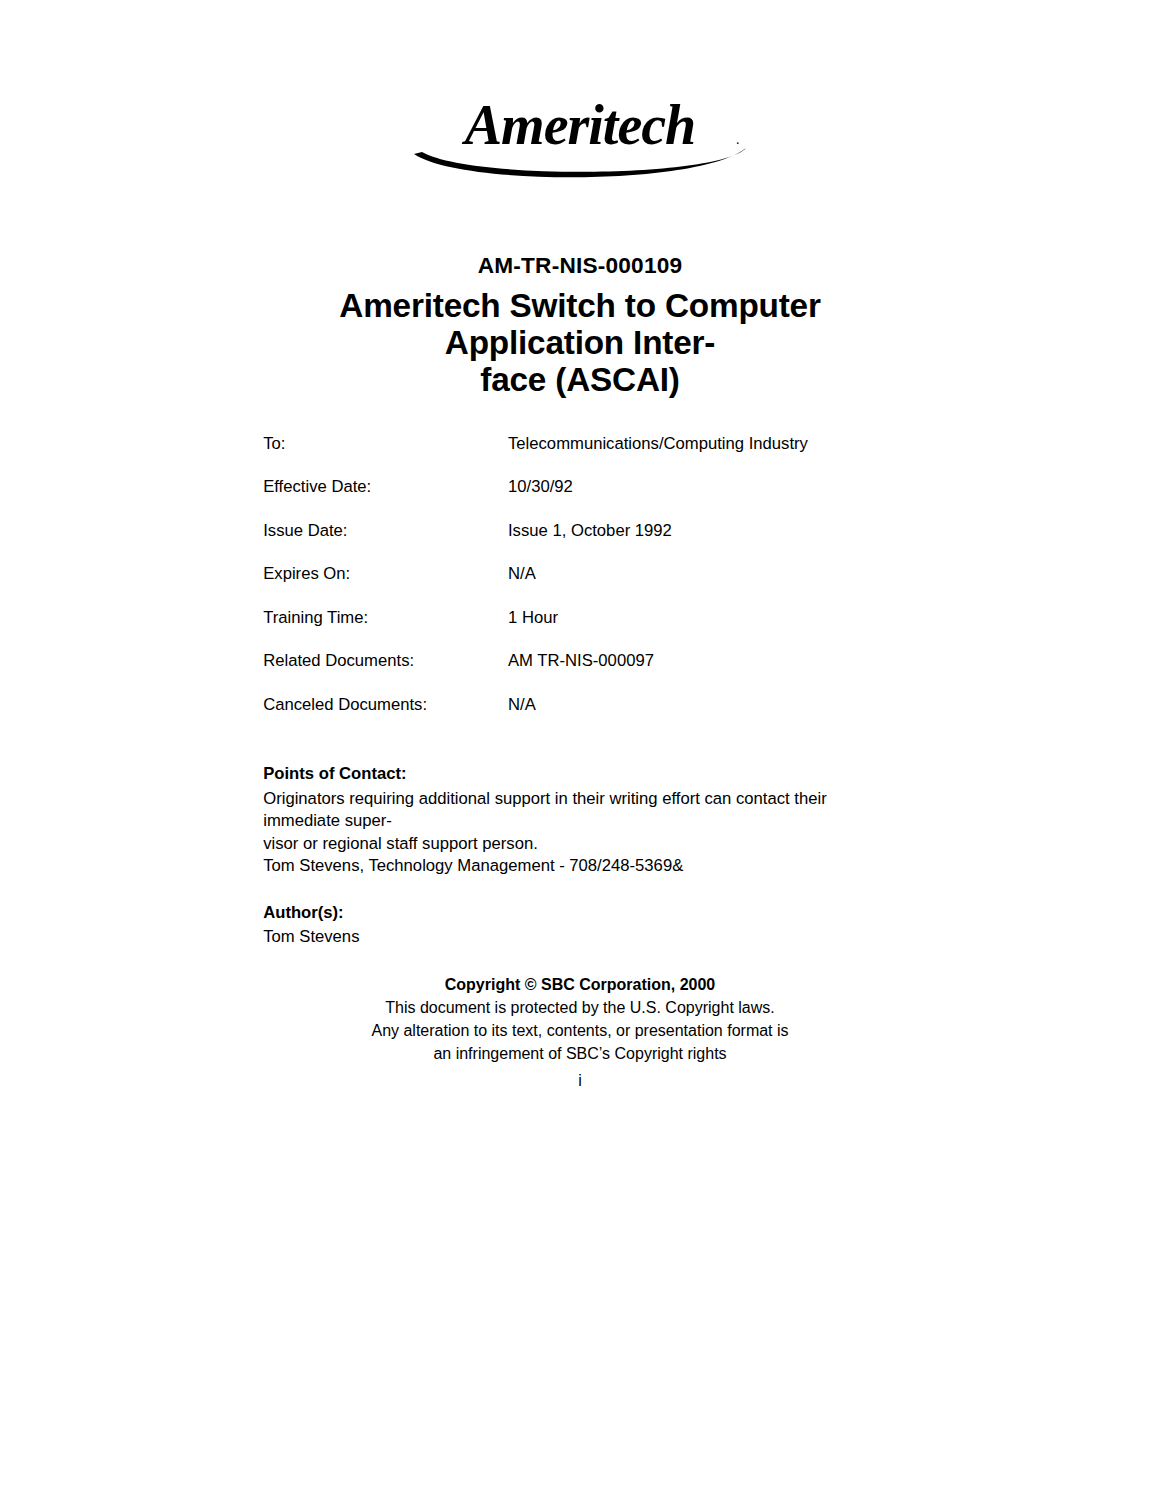Ameritech .
AM-TR-NIS-000109
Ameritech Switch to Computer Application Inter-
face (ASCAI)
| To: | Telecommunications/Computing Industry |
| Effective Date: | 10/30/92 |
| Issue Date: | Issue 1, October 1992 |
| Expires On: | N/A |
| Training Time: | 1 Hour |
| Related Documents: | AM TR-NIS-000097 |
| Canceled Documents: | N/A |
Points of Contact:
Originators requiring additional support in their writing effort can contact their immediate super-
visor or regional staff support person.
Tom Stevens, Technology Management - 708/248-5369&
Author(s):
Tom Stevens
Copyright © SBC Corporation, 2000
This document is protected by the U.S. Copyright laws.
Any alteration to its text, contents, or presentation format is
an infringement of SBC’s Copyright rights
i